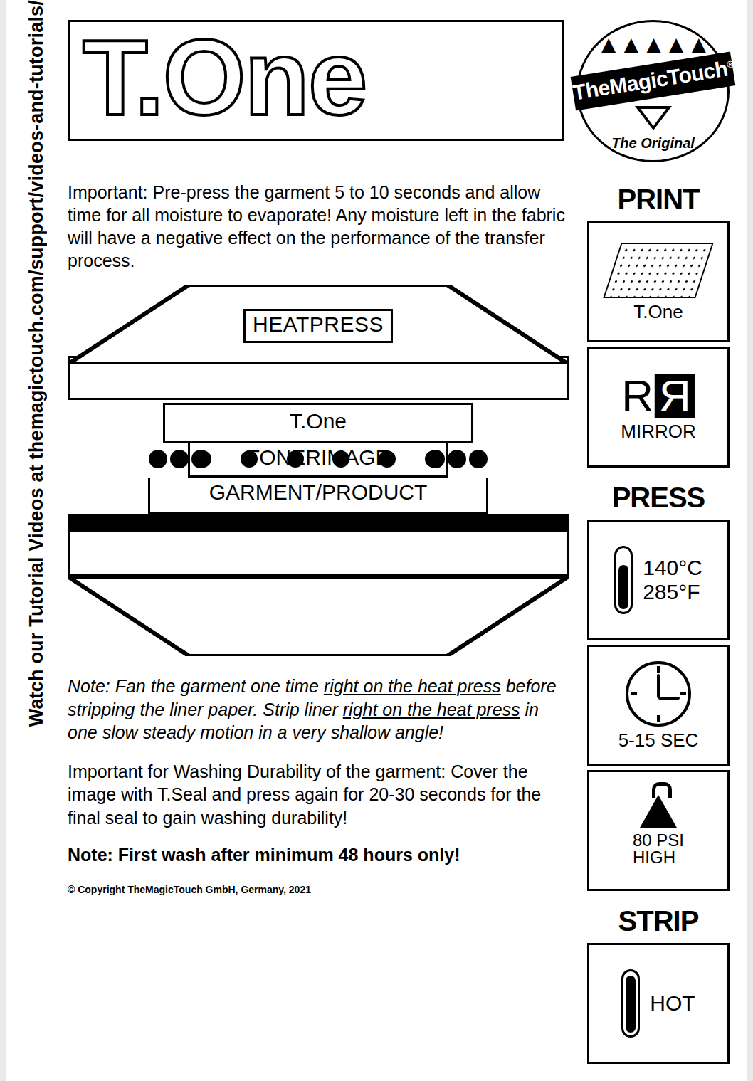Watch our Tutorial Videos at themagictouch.com/support/videos-and-tutorials/
T.One
▲▲▲▲▲
The Original
TheMagicTouch®
Important: Pre-press the garment 5 to 10 seconds and allow time for all moisture to evaporate! Any moisture left in the fabric will have a negative effect on the performance of the transfer process.
HEATPRESS
T.One
TONERIMAGE
GARMENT/PRODUCT
Note: Fan the garment one time right on the heat press before stripping the liner paper. Strip liner right on the heat press in one slow steady motion in a very shallow angle!
Important for Washing Durability of the garment: Cover the image with T.Seal and press again for 20-30 seconds for the final seal to gain washing durability!
Note: First wash after minimum 48 hours only!
© Copyright TheMagicTouch GmbH, Germany, 2021
PRINT
T.One
RR
MIRROR
PRESS
140°C
285°F
5-15 SEC
80 PSI
HIGH
STRIP
HOT